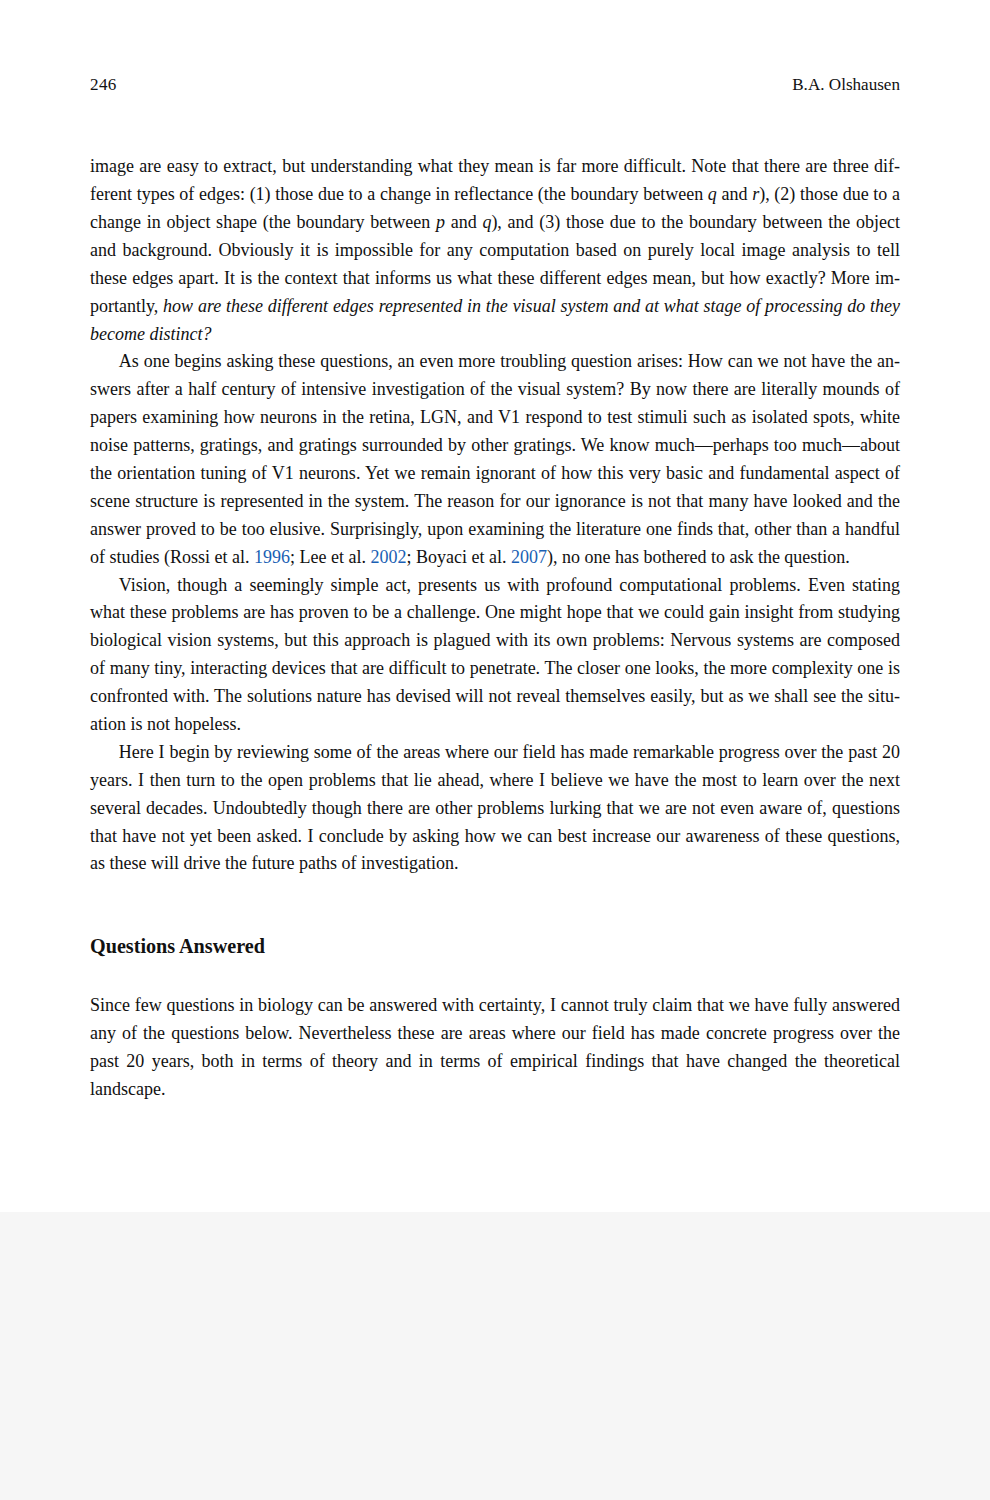246 B.A. Olshausen
image are easy to extract, but understanding what they mean is far more difficult. Note that there are three different types of edges: (1) those due to a change in reflectance (the boundary between q and r), (2) those due to a change in object shape (the boundary between p and q), and (3) those due to the boundary between the object and background. Obviously it is impossible for any computation based on purely local image analysis to tell these edges apart. It is the context that informs us what these different edges mean, but how exactly? More importantly, how are these different edges represented in the visual system and at what stage of processing do they become distinct?
As one begins asking these questions, an even more troubling question arises: How can we not have the answers after a half century of intensive investigation of the visual system? By now there are literally mounds of papers examining how neurons in the retina, LGN, and V1 respond to test stimuli such as isolated spots, white noise patterns, gratings, and gratings surrounded by other gratings. We know much—perhaps too much—about the orientation tuning of V1 neurons. Yet we remain ignorant of how this very basic and fundamental aspect of scene structure is represented in the system. The reason for our ignorance is not that many have looked and the answer proved to be too elusive. Surprisingly, upon examining the literature one finds that, other than a handful of studies (Rossi et al. 1996; Lee et al. 2002; Boyaci et al. 2007), no one has bothered to ask the question.
Vision, though a seemingly simple act, presents us with profound computational problems. Even stating what these problems are has proven to be a challenge. One might hope that we could gain insight from studying biological vision systems, but this approach is plagued with its own problems: Nervous systems are composed of many tiny, interacting devices that are difficult to penetrate. The closer one looks, the more complexity one is confronted with. The solutions nature has devised will not reveal themselves easily, but as we shall see the situation is not hopeless.
Here I begin by reviewing some of the areas where our field has made remarkable progress over the past 20 years. I then turn to the open problems that lie ahead, where I believe we have the most to learn over the next several decades. Undoubtedly though there are other problems lurking that we are not even aware of, questions that have not yet been asked. I conclude by asking how we can best increase our awareness of these questions, as these will drive the future paths of investigation.
Questions Answered
Since few questions in biology can be answered with certainty, I cannot truly claim that we have fully answered any of the questions below. Nevertheless these are areas where our field has made concrete progress over the past 20 years, both in terms of theory and in terms of empirical findings that have changed the theoretical landscape.